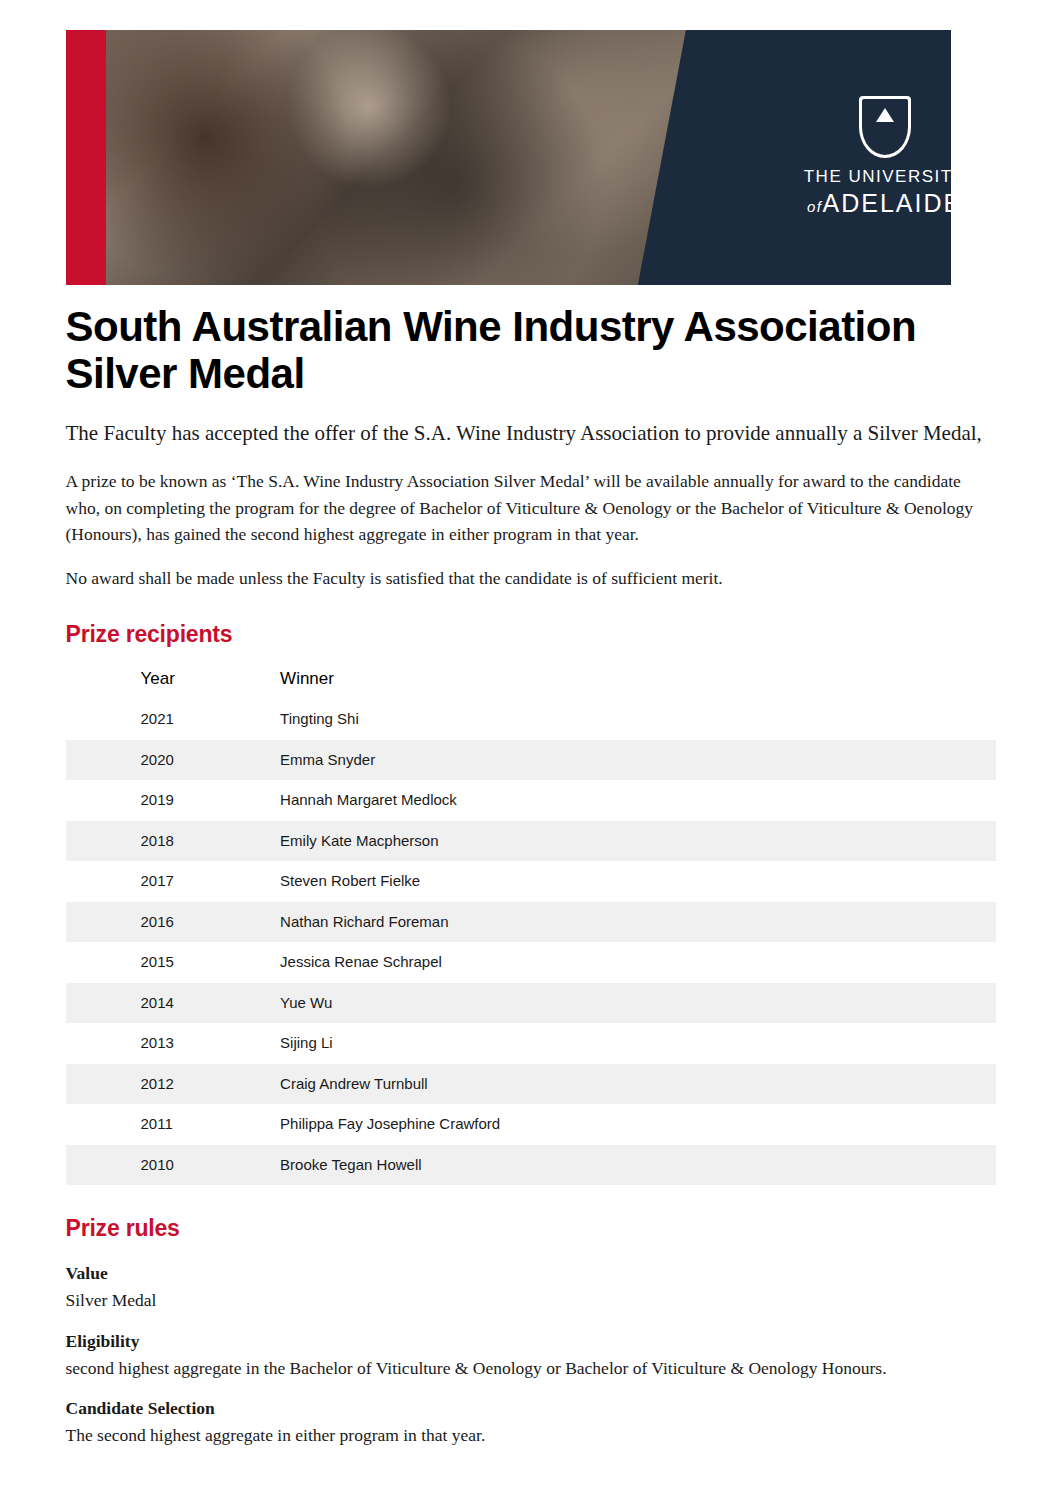THE UNIVERSITY
of ADELAIDE
South Australian Wine Industry Association Silver Medal
The Faculty has accepted the offer of the S.A. Wine Industry Association to provide annually a Silver Medal,
A prize to be known as ‘The S.A. Wine Industry Association Silver Medal’ will be available annually for award to the candidate who, on completing the program for the degree of Bachelor of Viticulture & Oenology or the Bachelor of Viticulture & Oenology (Honours), has gained the second highest aggregate in either program in that year.
No award shall be made unless the Faculty is satisfied that the candidate is of sufficient merit.
Prize recipients
| Year | Winner |
| --- | --- |
| 2021 | Tingting Shi |
| 2020 | Emma Snyder |
| 2019 | Hannah Margaret Medlock |
| 2018 | Emily Kate Macpherson |
| 2017 | Steven Robert Fielke |
| 2016 | Nathan Richard Foreman |
| 2015 | Jessica Renae Schrapel |
| 2014 | Yue Wu |
| 2013 | Sijing Li |
| 2012 | Craig Andrew Turnbull |
| 2011 | Philippa Fay Josephine Crawford |
| 2010 | Brooke Tegan Howell |
Prize rules
Value
Silver Medal
Eligibility
second highest aggregate in the Bachelor of Viticulture & Oenology or Bachelor of Viticulture & Oenology Honours.
Candidate Selection
The second highest aggregate in either program in that year.